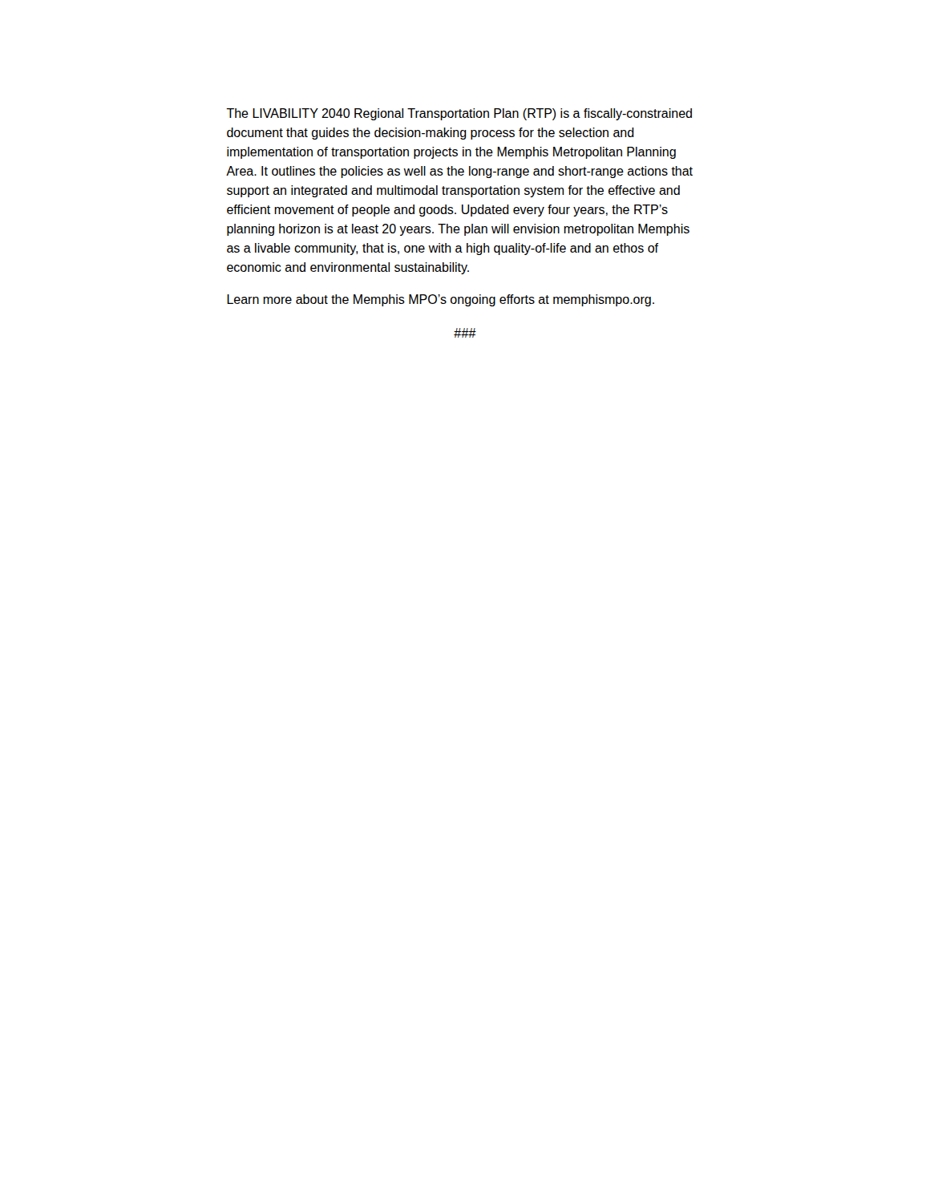The LIVABILITY 2040 Regional Transportation Plan (RTP) is a fiscally-constrained document that guides the decision-making process for the selection and implementation of transportation projects in the Memphis Metropolitan Planning Area. It outlines the policies as well as the long-range and short-range actions that support an integrated and multimodal transportation system for the effective and efficient movement of people and goods. Updated every four years, the RTP’s planning horizon is at least 20 years. The plan will envision metropolitan Memphis as a livable community, that is, one with a high quality-of-life and an ethos of economic and environmental sustainability.
Learn more about the Memphis MPO’s ongoing efforts at memphismpo.org.
###